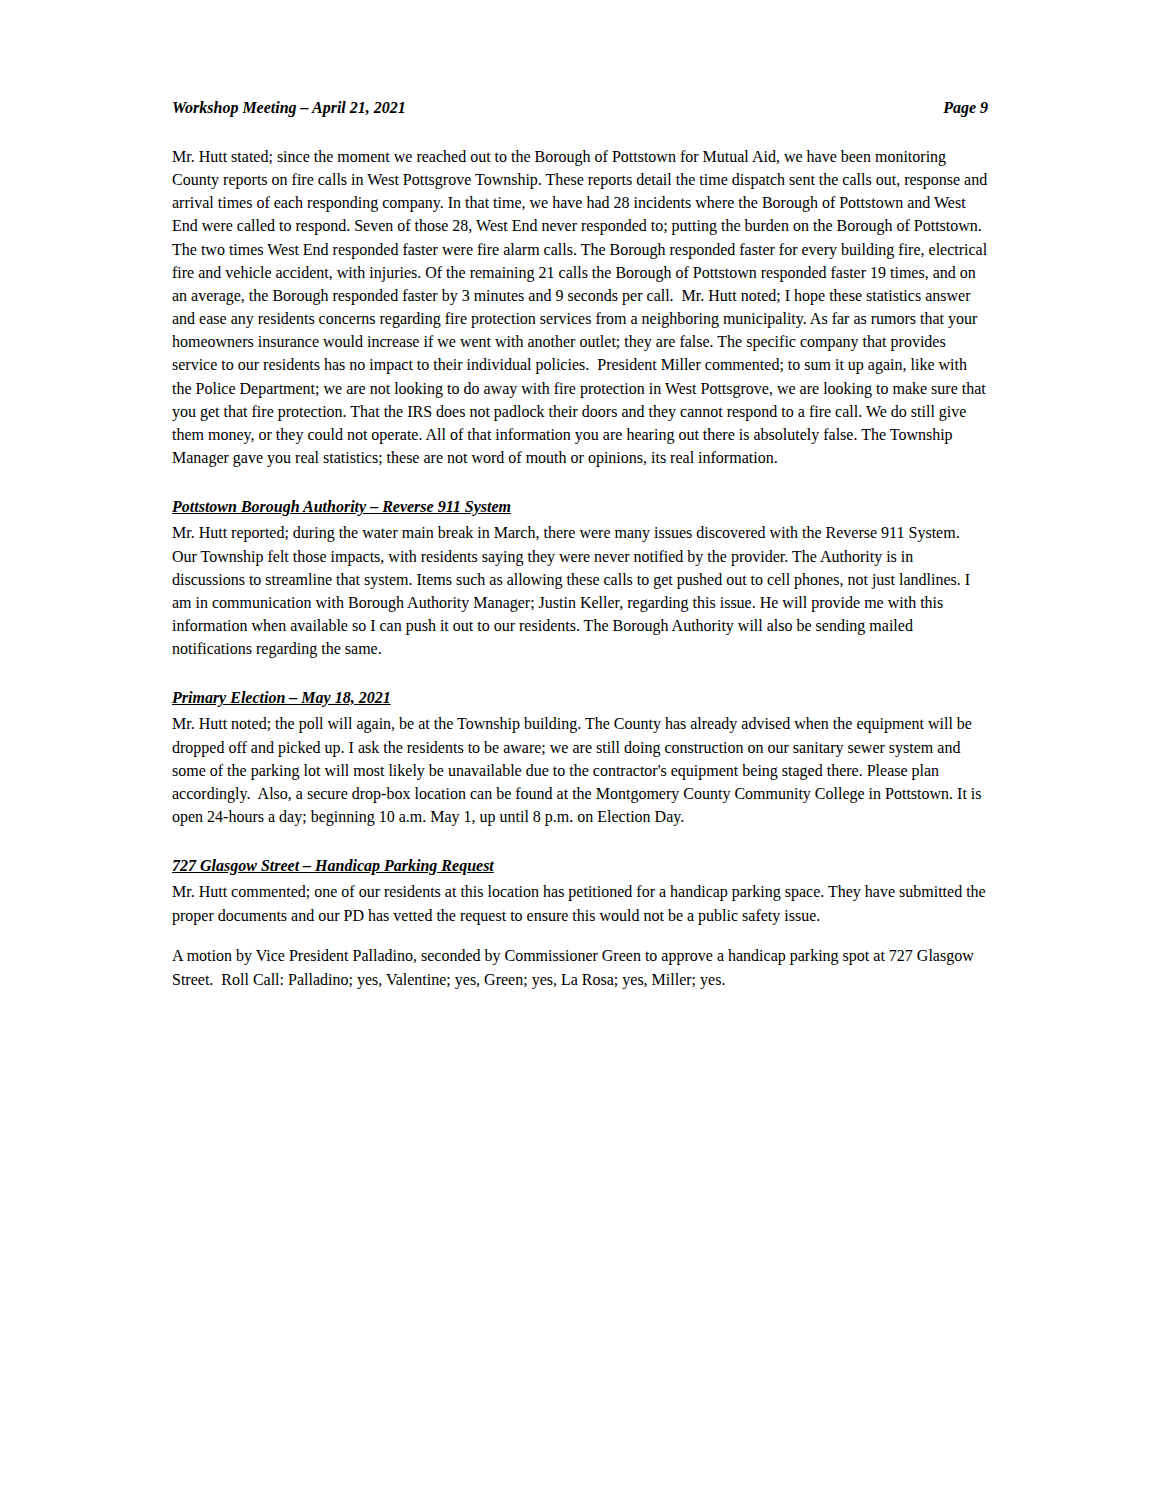Workshop Meeting – April 21, 2021 Page 9
Mr. Hutt stated; since the moment we reached out to the Borough of Pottstown for Mutual Aid, we have been monitoring County reports on fire calls in West Pottsgrove Township. These reports detail the time dispatch sent the calls out, response and arrival times of each responding company. In that time, we have had 28 incidents where the Borough of Pottstown and West End were called to respond. Seven of those 28, West End never responded to; putting the burden on the Borough of Pottstown. The two times West End responded faster were fire alarm calls. The Borough responded faster for every building fire, electrical fire and vehicle accident, with injuries. Of the remaining 21 calls the Borough of Pottstown responded faster 19 times, and on an average, the Borough responded faster by 3 minutes and 9 seconds per call. Mr. Hutt noted; I hope these statistics answer and ease any residents concerns regarding fire protection services from a neighboring municipality. As far as rumors that your homeowners insurance would increase if we went with another outlet; they are false. The specific company that provides service to our residents has no impact to their individual policies. President Miller commented; to sum it up again, like with the Police Department; we are not looking to do away with fire protection in West Pottsgrove, we are looking to make sure that you get that fire protection. That the IRS does not padlock their doors and they cannot respond to a fire call. We do still give them money, or they could not operate. All of that information you are hearing out there is absolutely false. The Township Manager gave you real statistics; these are not word of mouth or opinions, its real information.
Pottstown Borough Authority – Reverse 911 System
Mr. Hutt reported; during the water main break in March, there were many issues discovered with the Reverse 911 System. Our Township felt those impacts, with residents saying they were never notified by the provider. The Authority is in discussions to streamline that system. Items such as allowing these calls to get pushed out to cell phones, not just landlines. I am in communication with Borough Authority Manager; Justin Keller, regarding this issue. He will provide me with this information when available so I can push it out to our residents. The Borough Authority will also be sending mailed notifications regarding the same.
Primary Election – May 18, 2021
Mr. Hutt noted; the poll will again, be at the Township building. The County has already advised when the equipment will be dropped off and picked up. I ask the residents to be aware; we are still doing construction on our sanitary sewer system and some of the parking lot will most likely be unavailable due to the contractor's equipment being staged there. Please plan accordingly. Also, a secure drop-box location can be found at the Montgomery County Community College in Pottstown. It is open 24-hours a day; beginning 10 a.m. May 1, up until 8 p.m. on Election Day.
727 Glasgow Street – Handicap Parking Request
Mr. Hutt commented; one of our residents at this location has petitioned for a handicap parking space. They have submitted the proper documents and our PD has vetted the request to ensure this would not be a public safety issue.
A motion by Vice President Palladino, seconded by Commissioner Green to approve a handicap parking spot at 727 Glasgow Street. Roll Call: Palladino; yes, Valentine; yes, Green; yes, La Rosa; yes, Miller; yes.